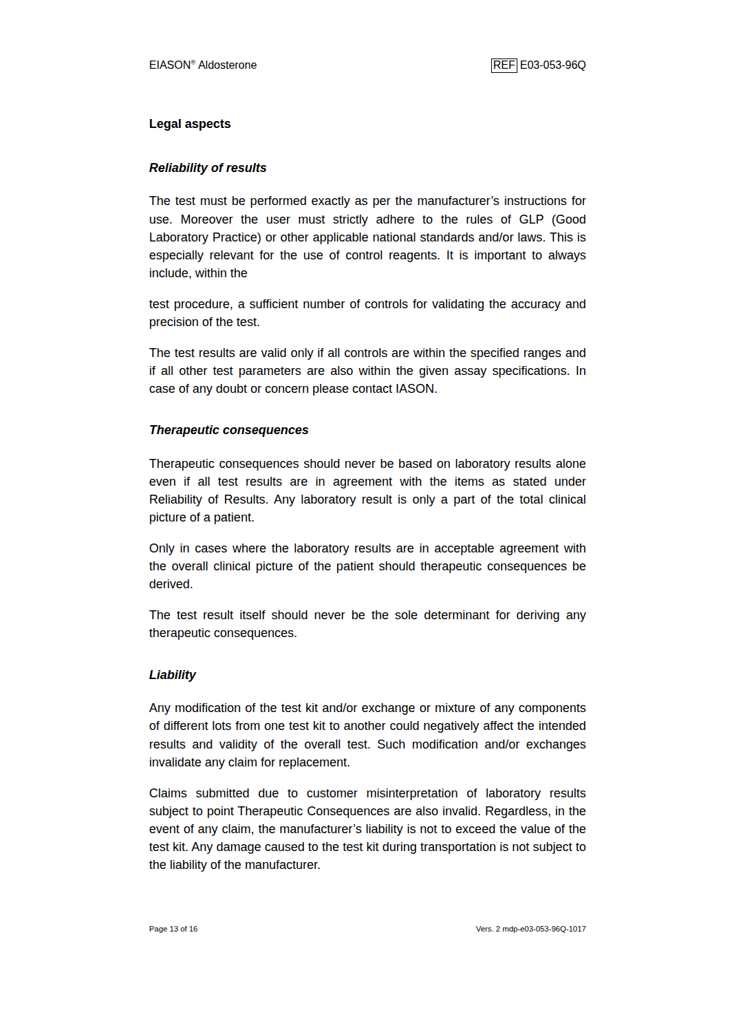EIASON® Aldosterone
REFE03-053-96Q
Legal aspects
Reliability of results
The test must be performed exactly as per the manufacturer’s instructions for use. Moreover the user must strictly adhere to the rules of GLP (Good Laboratory Practice) or other applicable national standards and/or laws. This is especially relevant for the use of control reagents. It is important to always include, within the
test procedure, a sufficient number of controls for validating the accuracy and precision of the test.
The test results are valid only if all controls are within the specified ranges and if all other test parameters are also within the given assay specifications. In case of any doubt or concern please contact IASON.
Therapeutic consequences
Therapeutic consequences should never be based on laboratory results alone even if all test results are in agreement with the items as stated under Reliability of Results. Any laboratory result is only a part of the total clinical picture of a patient.
Only in cases where the laboratory results are in acceptable agreement with the overall clinical picture of the patient should therapeutic consequences be derived.
The test result itself should never be the sole determinant for deriving any therapeutic consequences.
Liability
Any modification of the test kit and/or exchange or mixture of any components of different lots from one test kit to another could negatively affect the intended results and validity of the overall test. Such modification and/or exchanges invalidate any claim for replacement.
Claims submitted due to customer misinterpretation of laboratory results subject to point Therapeutic Consequences are also invalid. Regardless, in the event of any claim, the manufacturer’s liability is not to exceed the value of the test kit. Any damage caused to the test kit during transportation is not subject to the liability of the manufacturer.
Page 13 of 16
Vers. 2 mdp-e03-053-96Q-1017